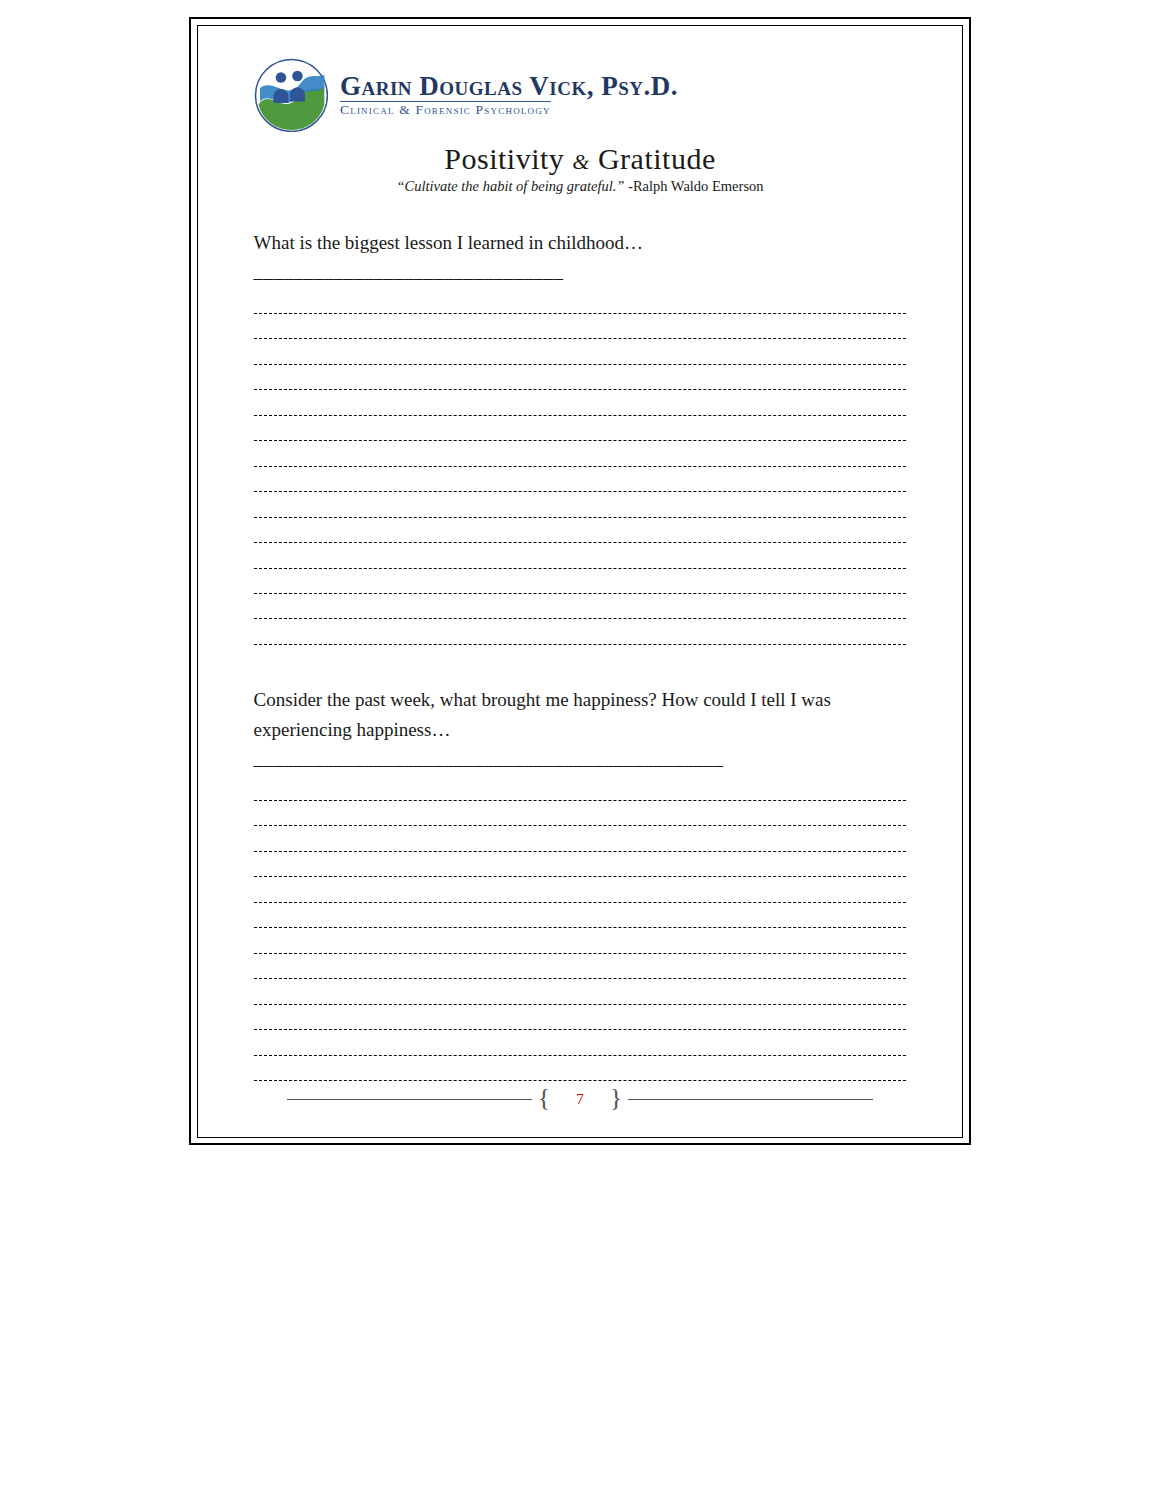Garin Douglas Vick, Psy.D.
Clinical & Forensic Psychology
Positivity & Gratitude
“Cultivate the habit of being grateful.” -Ralph Waldo Emerson
What is the biggest lesson I learned in childhood… _______________________________
Consider the past week, what brought me happiness? How could I tell I was experiencing happiness… _______________________________________________
{ 7 }